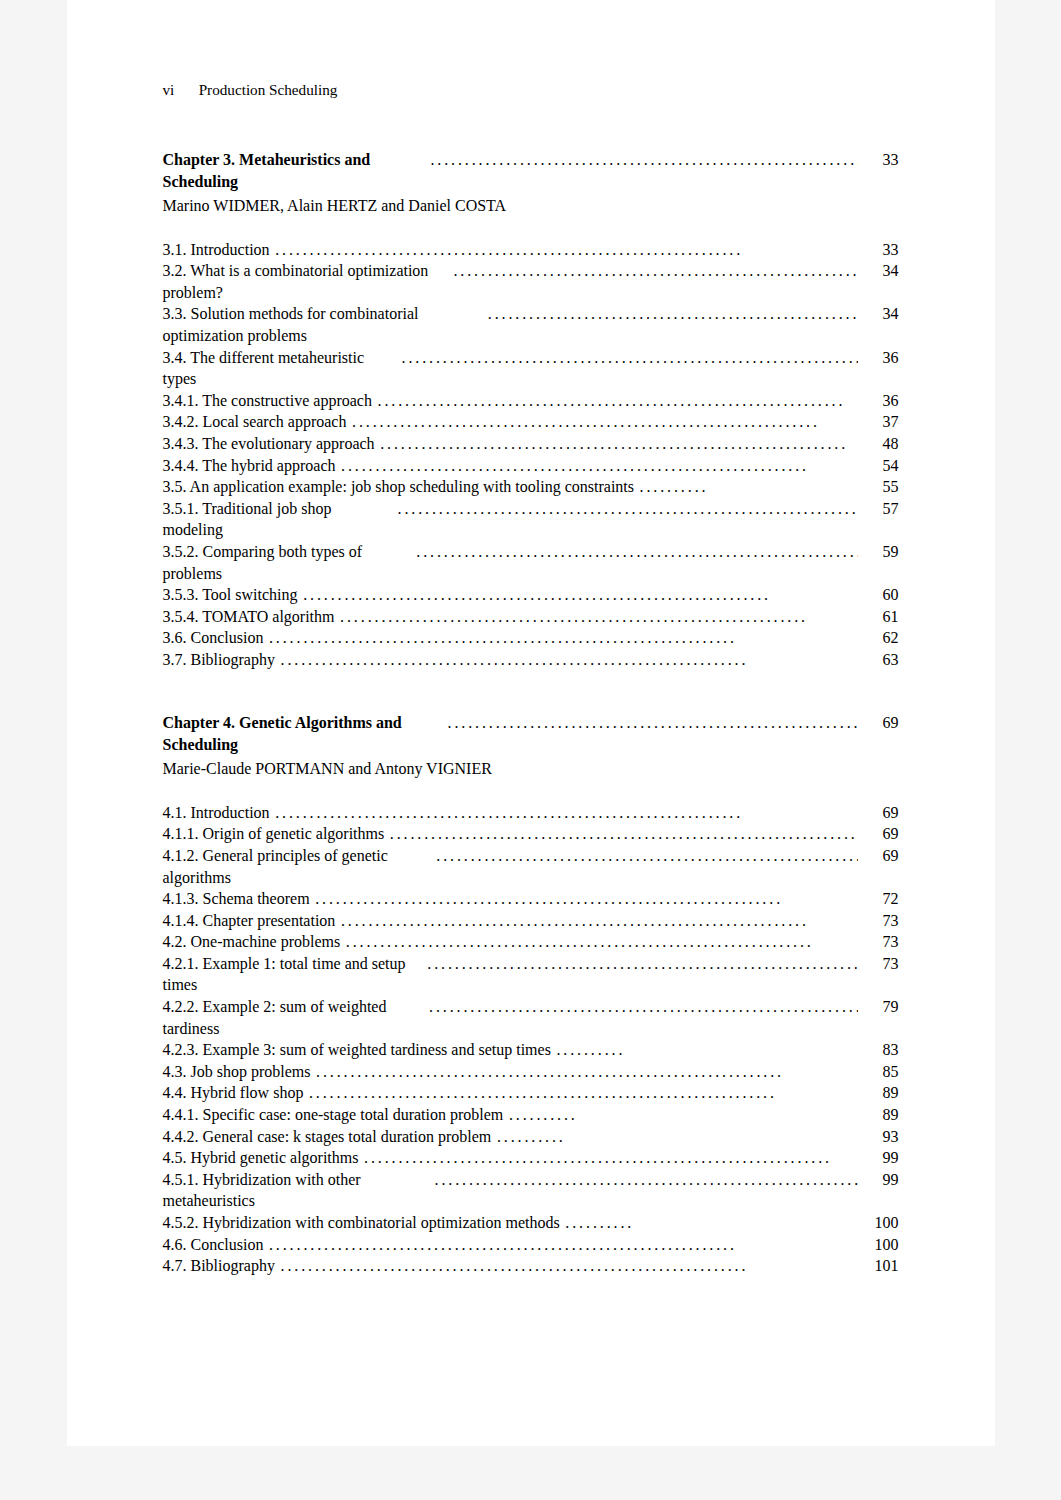vi Production Scheduling
Chapter 3. Metaheuristics and Scheduling .................................................................... 33
Marino WIDMER, Alain HERTZ and Daniel COSTA
3.1. Introduction.................................................................... 33
3.2. What is a combinatorial optimization problem?.................................................................... 34
3.3. Solution methods for combinatorial optimization problems.................................................................... 34
3.4. The different metaheuristic types.................................................................... 36
3.4.1. The constructive approach.................................................................... 36
3.4.2. Local search approach.................................................................... 37
3.4.3. The evolutionary approach.................................................................... 48
3.4.4. The hybrid approach.................................................................... 54
3.5. An application example: job shop scheduling with tooling constraints.......... 55
3.5.1. Traditional job shop modeling.................................................................... 57
3.5.2. Comparing both types of problems.................................................................... 59
3.5.3. Tool switching.................................................................... 60
3.5.4. TOMATO algorithm.................................................................... 61
3.6. Conclusion.................................................................... 62
3.7. Bibliography.................................................................... 63
Chapter 4. Genetic Algorithms and Scheduling .................................................................... 69
Marie-Claude PORTMANN and Antony VIGNIER
4.1. Introduction.................................................................... 69
4.1.1. Origin of genetic algorithms.................................................................... 69
4.1.2. General principles of genetic algorithms.................................................................... 69
4.1.3. Schema theorem.................................................................... 72
4.1.4. Chapter presentation.................................................................... 73
4.2. One-machine problems.................................................................... 73
4.2.1. Example 1: total time and setup times.................................................................... 73
4.2.2. Example 2: sum of weighted tardiness.................................................................... 79
4.2.3. Example 3: sum of weighted tardiness and setup times.......... 83
4.3. Job shop problems.................................................................... 85
4.4. Hybrid flow shop.................................................................... 89
4.4.1. Specific case: one-stage total duration problem.......... 89
4.4.2. General case: k stages total duration problem.......... 93
4.5. Hybrid genetic algorithms.................................................................... 99
4.5.1. Hybridization with other metaheuristics.................................................................... 99
4.5.2. Hybridization with combinatorial optimization methods.......... 100
4.6. Conclusion.................................................................... 100
4.7. Bibliography.................................................................... 101